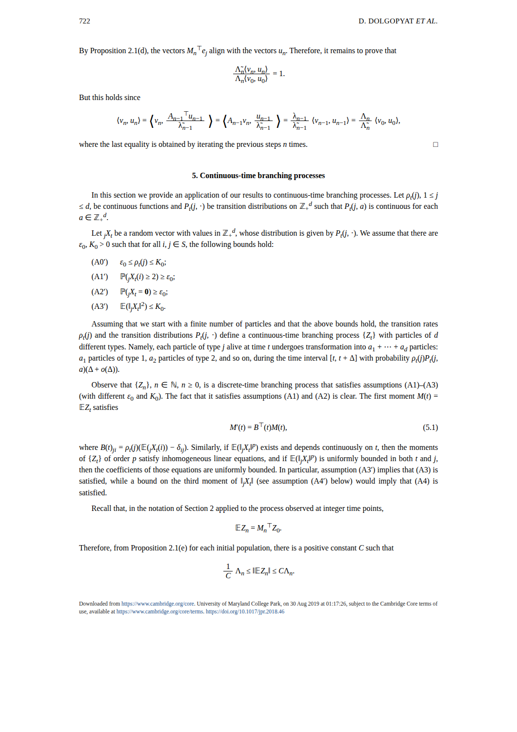722 D. DOLGOPYAT ET AL.
By Proposition 2.1(d), the vectors Mn⊤ej align with the vectors un. Therefore, it remains to prove that
Λ̃n⟨vn, un⟩Λn⟨v0, u0⟩ = 1.
But this holds since
⟨vn, un⟩ = ⟨vn, An−1⊤un−1 λ̃n−1 ⟩ = ⟨An−1vn, un−1 λ̃n−1 ⟩ = λn−1 λ̃n−1 ⟨vn−1, un−1⟩ = Λn Λ̃n ⟨v0, u0⟩,
where the last equality is obtained by iterating the previous steps n times. □
5. Continuous-time branching processes
In this section we provide an application of our results to continuous-time branching processes. Let ρt(j), 1 ≤ j ≤ d, be continuous functions and Pt(j, ·) be transition distributions on ℤ+d such that Pt(j, a) is continuous for each a ∈ ℤ+d.
Let jXt be a random vector with values in ℤ+d, whose distribution is given by Pt(j, ·). We assume that there are ε0, K0 > 0 such that for all i, j ∈ S, the following bounds hold:
(A0′) ε0 ≤ ρt(j) ≤ K0;
(A1′) ℙ(jXt(i) ≥ 2) ≥ ε0;
(A2′) ℙ(jXt = 0) ≥ ε0;
(A3′) 𝔼(‖jXt‖2) ≤ K0.
Assuming that we start with a finite number of particles and that the above bounds hold, the transition rates ρt(j) and the transition distributions Pt(j, ·) define a continuous-time branching process {Zt} with particles of d different types. Namely, each particle of type j alive at time t undergoes transformation into a1 + ⋯ + ad particles: a1 particles of type 1, a2 particles of type 2, and so on, during the time interval [t, t + Δ] with probability ρt(j)Pt(j, a)(Δ + o(Δ)).
Observe that {Zn}, n ∈ ℕ, n ≥ 0, is a discrete-time branching process that satisfies assumptions (A1)–(A3) (with different ε0 and K0). The fact that it satisfies assumptions (A1) and (A2) is clear. The first moment M(t) = 𝔼Zt satisfies
M′(t) = B⊤(t)M(t), (5.1)
where B(t)ji = ρt(j)(𝔼(jXt(i)) − δij). Similarly, if 𝔼(‖jXt‖p) exists and depends continuously on t, then the moments of {Zt} of order p satisfy inhomogeneous linear equations, and if 𝔼(‖jXt‖p) is uniformly bounded in both t and j, then the coefficients of those equations are uniformly bounded. In particular, assumption (A3′) implies that (A3) is satisfied, while a bound on the third moment of ‖jXt‖ (see assumption (A4′) below) would imply that (A4) is satisfied.
Recall that, in the notation of Section 2 applied to the process observed at integer time points,
𝔼Zn = Mn⊤Z0.
Therefore, from Proposition 2.1(e) for each initial population, there is a positive constant C such that
1 C Λn ≤ ‖𝔼Zn‖ ≤ CΛn.
Downloaded from https://www.cambridge.org/core. University of Maryland College Park, on 30 Aug 2019 at 01:17:26, subject to the Cambridge Core terms of use, available at https://www.cambridge.org/core/terms. https://doi.org/10.1017/jpr.2018.46